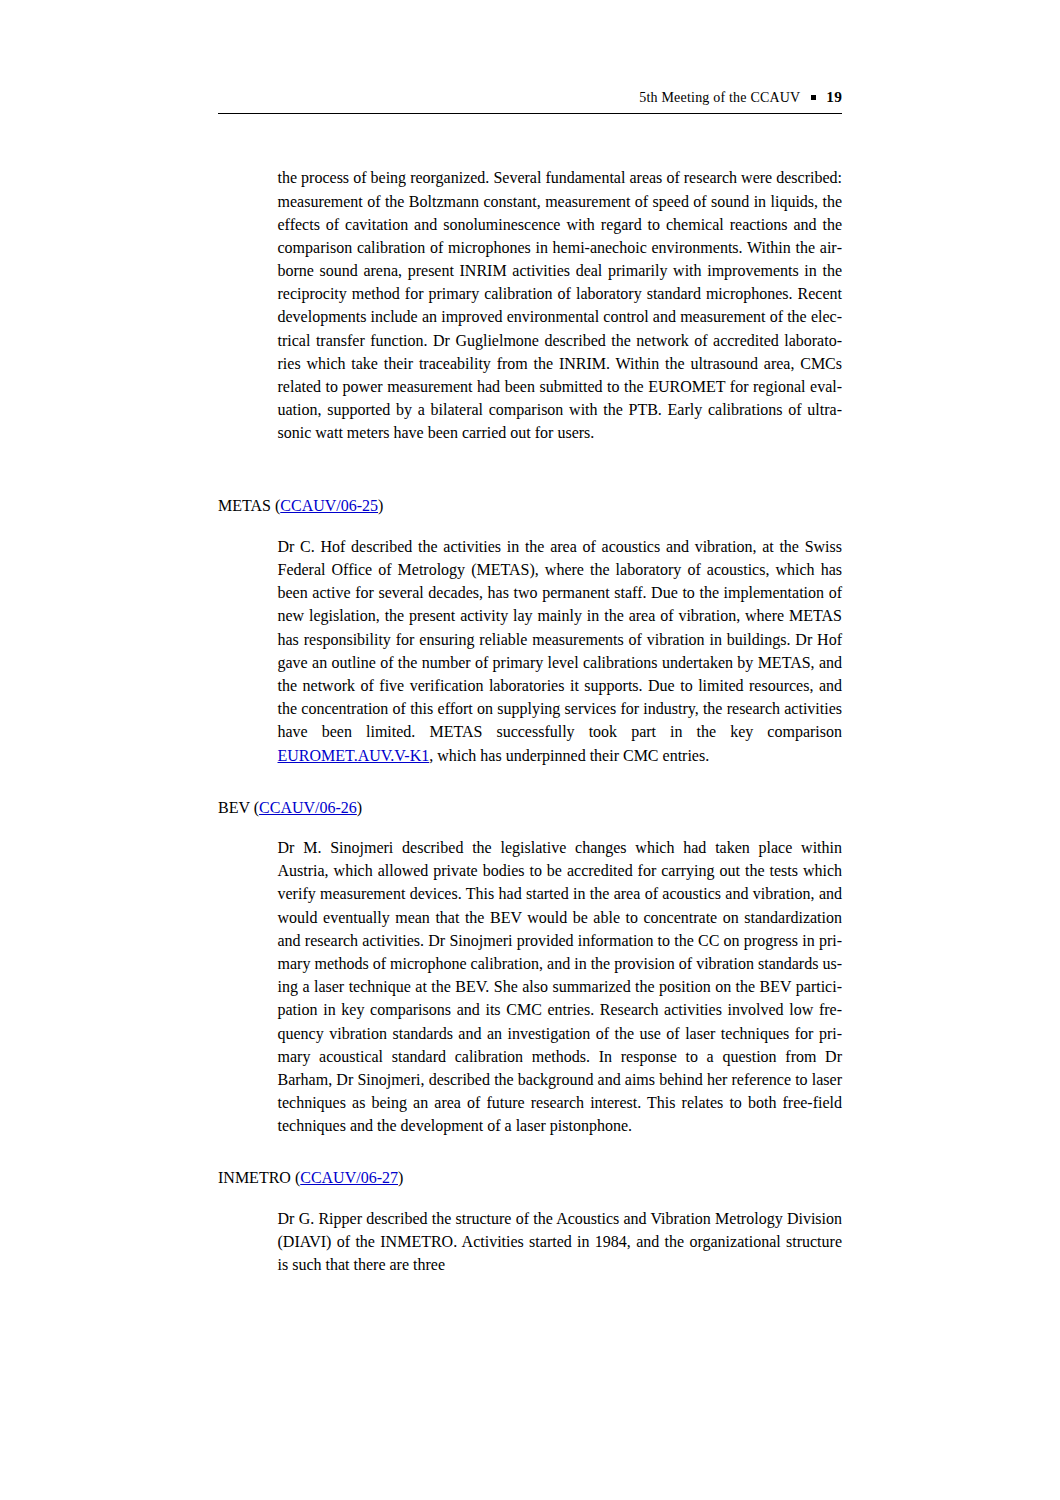5th Meeting of the CCAUV 19
the process of being reorganized. Several fundamental areas of research were described: measurement of the Boltzmann constant, measurement of speed of sound in liquids, the effects of cavitation and sonoluminescence with regard to chemical reactions and the comparison calibration of microphones in hemi-anechoic environments. Within the airborne sound arena, present INRIM activities deal primarily with improvements in the reciprocity method for primary calibration of laboratory standard microphones. Recent developments include an improved environmental control and measurement of the electrical transfer function. Dr Guglielmone described the network of accredited laboratories which take their traceability from the INRIM. Within the ultrasound area, CMCs related to power measurement had been submitted to the EUROMET for regional evaluation, supported by a bilateral comparison with the PTB. Early calibrations of ultrasonic watt meters have been carried out for users.
METAS (CCAUV/06-25)
Dr C. Hof described the activities in the area of acoustics and vibration, at the Swiss Federal Office of Metrology (METAS), where the laboratory of acoustics, which has been active for several decades, has two permanent staff. Due to the implementation of new legislation, the present activity lay mainly in the area of vibration, where METAS has responsibility for ensuring reliable measurements of vibration in buildings. Dr Hof gave an outline of the number of primary level calibrations undertaken by METAS, and the network of five verification laboratories it supports. Due to limited resources, and the concentration of this effort on supplying services for industry, the research activities have been limited. METAS successfully took part in the key comparison EUROMET.AUV.V-K1, which has underpinned their CMC entries.
BEV (CCAUV/06-26)
Dr M. Sinojmeri described the legislative changes which had taken place within Austria, which allowed private bodies to be accredited for carrying out the tests which verify measurement devices. This had started in the area of acoustics and vibration, and would eventually mean that the BEV would be able to concentrate on standardization and research activities. Dr Sinojmeri provided information to the CC on progress in primary methods of microphone calibration, and in the provision of vibration standards using a laser technique at the BEV. She also summarized the position on the BEV participation in key comparisons and its CMC entries. Research activities involved low frequency vibration standards and an investigation of the use of laser techniques for primary acoustical standard calibration methods. In response to a question from Dr Barham, Dr Sinojmeri, described the background and aims behind her reference to laser techniques as being an area of future research interest. This relates to both free-field techniques and the development of a laser pistonphone.
INMETRO (CCAUV/06-27)
Dr G. Ripper described the structure of the Acoustics and Vibration Metrology Division (DIAVI) of the INMETRO. Activities started in 1984, and the organizational structure is such that there are three